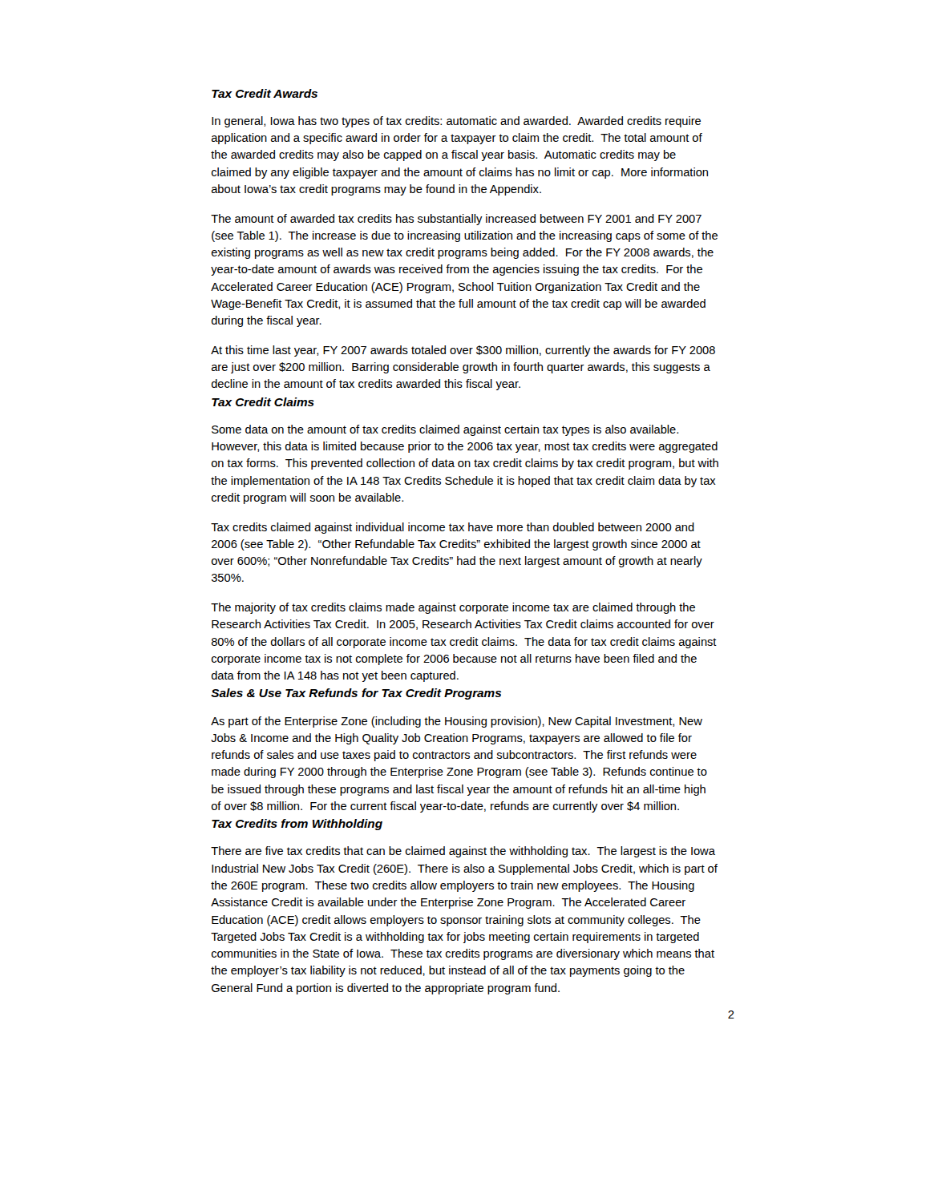Tax Credit Awards
In general, Iowa has two types of tax credits: automatic and awarded. Awarded credits require application and a specific award in order for a taxpayer to claim the credit. The total amount of the awarded credits may also be capped on a fiscal year basis. Automatic credits may be claimed by any eligible taxpayer and the amount of claims has no limit or cap. More information about Iowa’s tax credit programs may be found in the Appendix.
The amount of awarded tax credits has substantially increased between FY 2001 and FY 2007 (see Table 1). The increase is due to increasing utilization and the increasing caps of some of the existing programs as well as new tax credit programs being added. For the FY 2008 awards, the year-to-date amount of awards was received from the agencies issuing the tax credits. For the Accelerated Career Education (ACE) Program, School Tuition Organization Tax Credit and the Wage-Benefit Tax Credit, it is assumed that the full amount of the tax credit cap will be awarded during the fiscal year.
At this time last year, FY 2007 awards totaled over $300 million, currently the awards for FY 2008 are just over $200 million. Barring considerable growth in fourth quarter awards, this suggests a decline in the amount of tax credits awarded this fiscal year.
Tax Credit Claims
Some data on the amount of tax credits claimed against certain tax types is also available. However, this data is limited because prior to the 2006 tax year, most tax credits were aggregated on tax forms. This prevented collection of data on tax credit claims by tax credit program, but with the implementation of the IA 148 Tax Credits Schedule it is hoped that tax credit claim data by tax credit program will soon be available.
Tax credits claimed against individual income tax have more than doubled between 2000 and 2006 (see Table 2). “Other Refundable Tax Credits” exhibited the largest growth since 2000 at over 600%; “Other Nonrefundable Tax Credits” had the next largest amount of growth at nearly 350%.
The majority of tax credits claims made against corporate income tax are claimed through the Research Activities Tax Credit. In 2005, Research Activities Tax Credit claims accounted for over 80% of the dollars of all corporate income tax credit claims. The data for tax credit claims against corporate income tax is not complete for 2006 because not all returns have been filed and the data from the IA 148 has not yet been captured.
Sales & Use Tax Refunds for Tax Credit Programs
As part of the Enterprise Zone (including the Housing provision), New Capital Investment, New Jobs & Income and the High Quality Job Creation Programs, taxpayers are allowed to file for refunds of sales and use taxes paid to contractors and subcontractors. The first refunds were made during FY 2000 through the Enterprise Zone Program (see Table 3). Refunds continue to be issued through these programs and last fiscal year the amount of refunds hit an all-time high of over $8 million. For the current fiscal year-to-date, refunds are currently over $4 million.
Tax Credits from Withholding
There are five tax credits that can be claimed against the withholding tax. The largest is the Iowa Industrial New Jobs Tax Credit (260E). There is also a Supplemental Jobs Credit, which is part of the 260E program. These two credits allow employers to train new employees. The Housing Assistance Credit is available under the Enterprise Zone Program. The Accelerated Career Education (ACE) credit allows employers to sponsor training slots at community colleges. The Targeted Jobs Tax Credit is a withholding tax for jobs meeting certain requirements in targeted communities in the State of Iowa. These tax credits programs are diversionary which means that the employer’s tax liability is not reduced, but instead of all of the tax payments going to the General Fund a portion is diverted to the appropriate program fund.
2